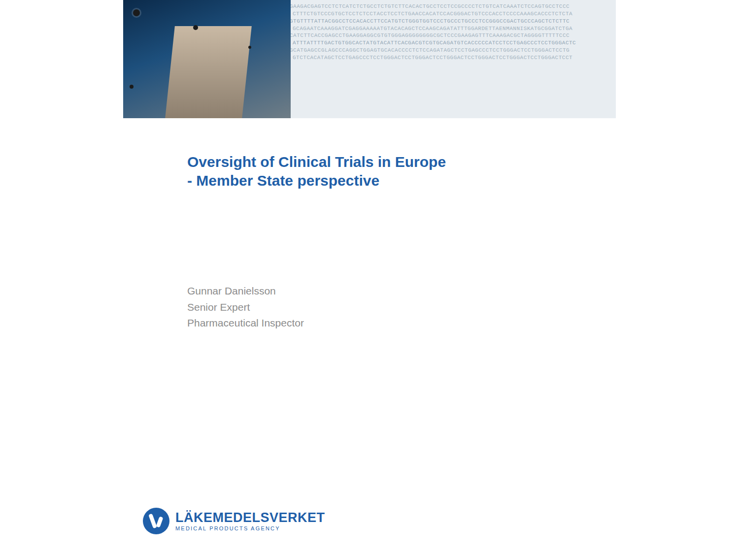GAAGACGAGTCCTCTCATCTCTGCCTCTGTCTTCACACTGCCTCCTCCGCCCCTCTGTCATCAAATCTCCAGTGCCTCCC CTTTCTGTCCCGTGCTCCTCTCCTACCTCCTCTGAACCACATCCACGGGACTGTCCCACCTCCCCAAAGCACCCTCTCTA GTGTTTTATTACGGCCTCCACACCTTCCATGTCTGGGTGGTCCCTGCCCTGCCCTCCGGGCCGACTGCCCAGCTCTCTTC GCAGAATCAAAGGATCGAGGAAAAATGTACACAGCTCCAAGCAGATATTTGGARDETTAENMANNISKATGCGGATCTGA CATCTTCACCGAGCCTGAAGGAGGCGTGTGGGAGGGGGGGGCGCTCCCGAAGAGTTTCAAAGACGCTAGGGGTTTTTCCC ATTTATTTTGACTGTGGCACTATGTACATTCACGACGTCGTGCAGATGTCACCCCCATCCTCCTGAGCCCTCCTGGGACTC GCATGAGCCGLAGCCCAGGCTGGAGTGCACACCCCTCTCCAGATAGCTCCTGAGCCCTCCTGGGACTCCTGGGACTCCTG GTCTCACATAGCTCCTGAGCCCTCCTGGGACTCCTGGGACTCCTGGGACTCCTGGGACTCCTGGGACTCCTGGGACTCCT
Oversight of Clinical Trials in Europe
- Member State perspective
Gunnar Danielsson
Senior Expert
Pharmaceutical Inspector
LÄKEMEDELSVERKET
MEDICAL PRODUCTS AGENCY